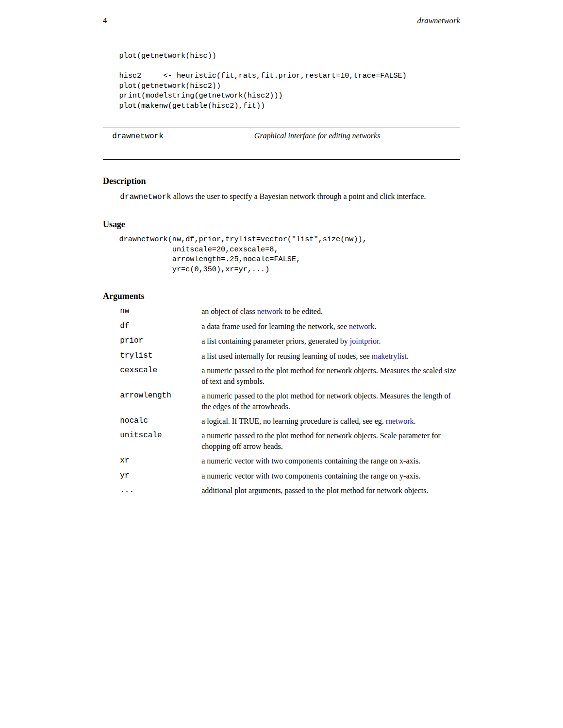4 drawnetwork
plot(getnetwork(hisc))

hisc2     <- heuristic(fit,rats,fit.prior,restart=10,trace=FALSE)
plot(getnetwork(hisc2))
print(modelstring(getnetwork(hisc2)))
plot(makenw(gettable(hisc2),fit))
drawnetwork Graphical interface for editing networks
Description
drawnetwork allows the user to specify a Bayesian network through a point and click interface.
Usage
drawnetwork(nw,df,prior,trylist=vector("list",size(nw)),
            unitscale=20,cexscale=8,
            arrowlength=.25,nocalc=FALSE,
            yr=c(0,350),xr=yr,...)
Arguments
nw
an object of class network to be edited.
df
a data frame used for learning the network, see network.
prior
a list containing parameter priors, generated by jointprior.
trylist
a list used internally for reusing learning of nodes, see maketrylist.
cexscale
a numeric passed to the plot method for network objects. Measures the scaled size of text and symbols.
arrowlength
a numeric passed to the plot method for network objects. Measures the length of the edges of the arrowheads.
nocalc
a logical. If TRUE, no learning procedure is called, see eg. rnetwork.
unitscale
a numeric passed to the plot method for network objects. Scale parameter for chopping off arrow heads.
xr
a numeric vector with two components containing the range on x-axis.
yr
a numeric vector with two components containing the range on y-axis.
...
additional plot arguments, passed to the plot method for network objects.